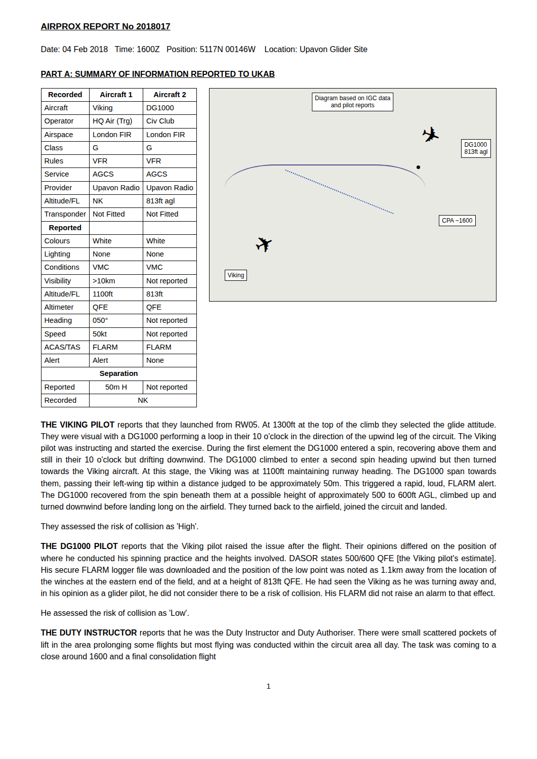AIRPROX REPORT No 2018017
Date: 04 Feb 2018 Time: 1600Z Position: 5117N 00146W Location: Upavon Glider Site
PART A: SUMMARY OF INFORMATION REPORTED TO UKAB
| Recorded | Aircraft 1 | Aircraft 2 |
| --- | --- | --- |
| Aircraft | Viking | DG1000 |
| Operator | HQ Air (Trg) | Civ Club |
| Airspace | London FIR | London FIR |
| Class | G | G |
| Rules | VFR | VFR |
| Service | AGCS | AGCS |
| Provider | Upavon Radio | Upavon Radio |
| Altitude/FL | NK | 813ft agl |
| Transponder | Not Fitted | Not Fitted |
| Reported | | |
| Colours | White | White |
| Lighting | None | None |
| Conditions | VMC | VMC |
| Visibility | >10km | Not reported |
| Altitude/FL | 1100ft | 813ft |
| Altimeter | QFE | QFE |
| Heading | 050° | Not reported |
| Speed | 50kt | Not reported |
| ACAS/TAS | FLARM | FLARM |
| Alert | Alert | None |
| Separation |
| Reported | 50m H | Not reported |
| Recorded | NK |
Diagram based on IGC data
and pilot reports
✈
DG1000
813ft agl
CPA ~1600
✈
Viking
THE VIKING PILOT reports that they launched from RW05. At 1300ft at the top of the climb they selected the glide attitude. They were visual with a DG1000 performing a loop in their 10 o'clock in the direction of the upwind leg of the circuit. The Viking pilot was instructing and started the exercise. During the first element the DG1000 entered a spin, recovering above them and still in their 10 o'clock but drifting downwind. The DG1000 climbed to enter a second spin heading upwind but then turned towards the Viking aircraft. At this stage, the Viking was at 1100ft maintaining runway heading. The DG1000 span towards them, passing their left-wing tip within a distance judged to be approximately 50m. This triggered a rapid, loud, FLARM alert. The DG1000 recovered from the spin beneath them at a possible height of approximately 500 to 600ft AGL, climbed up and turned downwind before landing long on the airfield. They turned back to the airfield, joined the circuit and landed.
They assessed the risk of collision as 'High'.
THE DG1000 PILOT reports that the Viking pilot raised the issue after the flight. Their opinions differed on the position of where he conducted his spinning practice and the heights involved. DASOR states 500/600 QFE [the Viking pilot's estimate]. His secure FLARM logger file was downloaded and the position of the low point was noted as 1.1km away from the location of the winches at the eastern end of the field, and at a height of 813ft QFE. He had seen the Viking as he was turning away and, in his opinion as a glider pilot, he did not consider there to be a risk of collision. His FLARM did not raise an alarm to that effect.
He assessed the risk of collision as 'Low'.
THE DUTY INSTRUCTOR reports that he was the Duty Instructor and Duty Authoriser. There were small scattered pockets of lift in the area prolonging some flights but most flying was conducted within the circuit area all day. The task was coming to a close around 1600 and a final consolidation flight
1